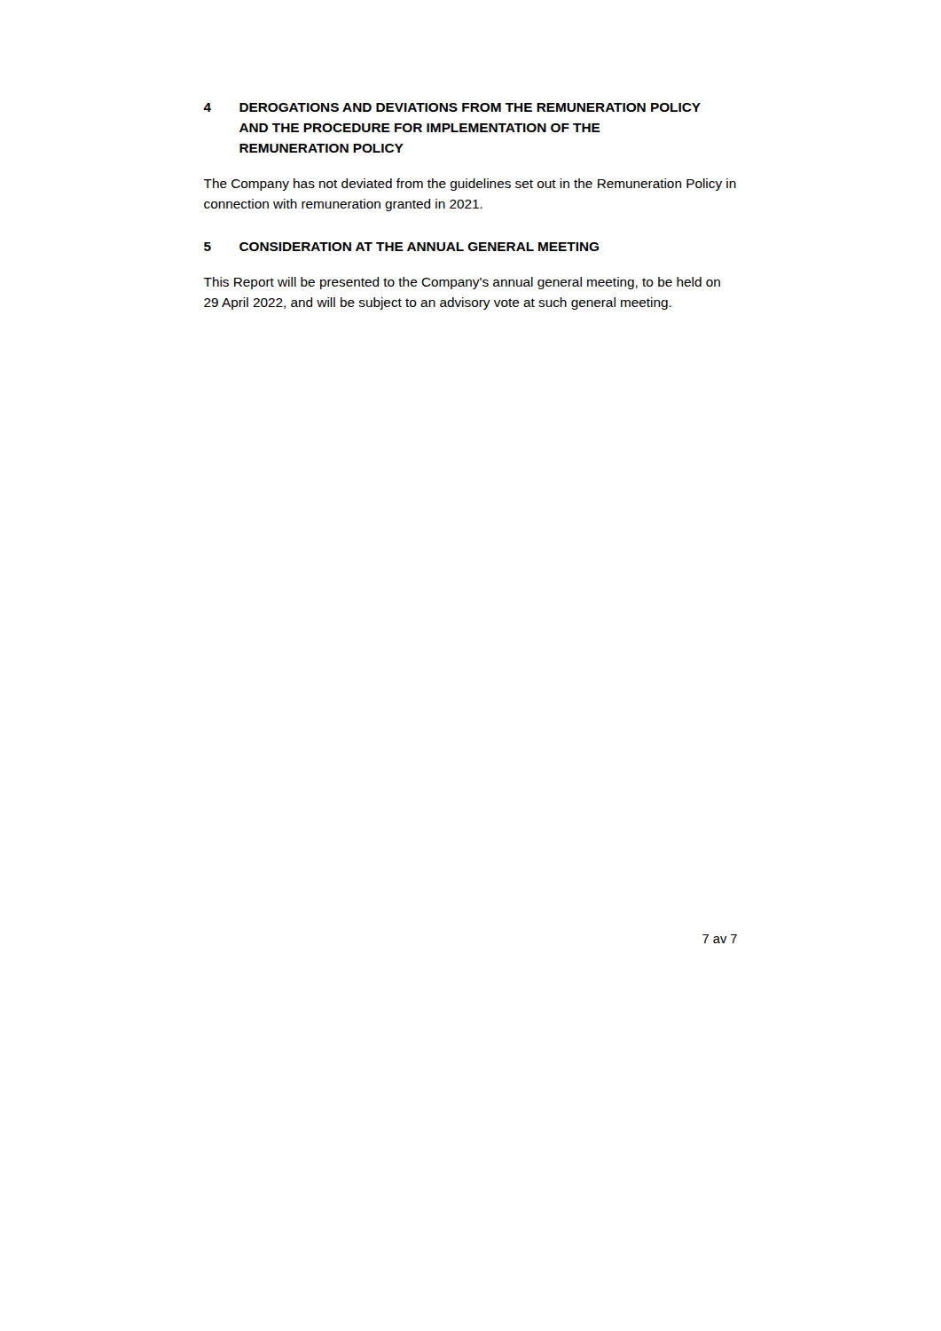4 DEROGATIONS AND DEVIATIONS FROM THE REMUNERATION POLICY AND THE PROCEDURE FOR IMPLEMENTATION OF THE REMUNERATION POLICY
The Company has not deviated from the guidelines set out in the Remuneration Policy in connection with remuneration granted in 2021.
5 CONSIDERATION AT THE ANNUAL GENERAL MEETING
This Report will be presented to the Company's annual general meeting, to be held on 29 April 2022, and will be subject to an advisory vote at such general meeting.
7 av 7